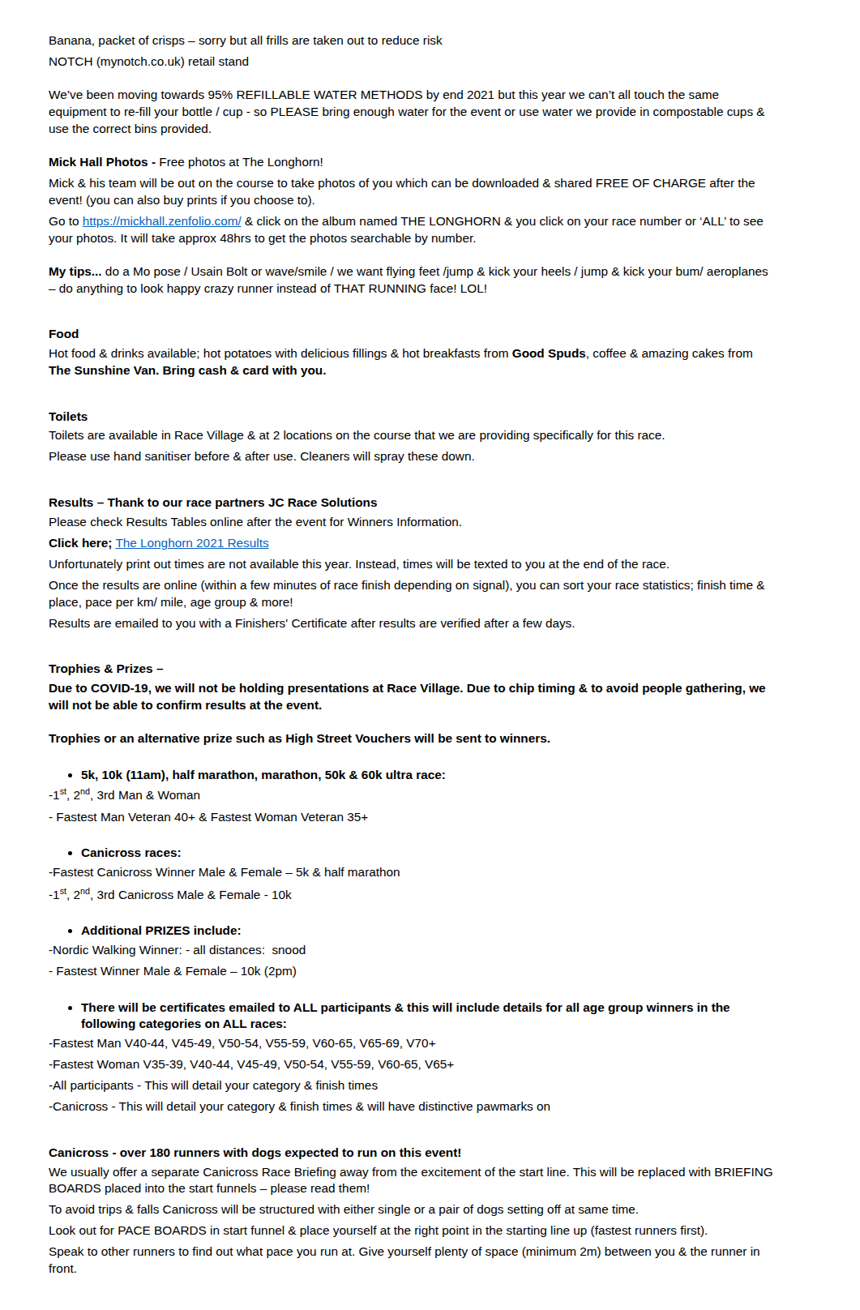Banana, packet of crisps – sorry but all frills are taken out to reduce risk
NOTCH (mynotch.co.uk) retail stand
We’ve been moving towards 95% REFILLABLE WATER METHODS by end 2021 but this year we can’t all touch the same equipment to re-fill your bottle / cup - so PLEASE bring enough water for the event or use water we provide in compostable cups & use the correct bins provided.
Mick Hall Photos - Free photos at The Longhorn!
Mick & his team will be out on the course to take photos of you which can be downloaded & shared FREE OF CHARGE after the event! (you can also buy prints if you choose to).
Go to https://mickhall.zenfolio.com/ & click on the album named THE LONGHORN & you click on your race number or ‘ALL’ to see your photos. It will take approx 48hrs to get the photos searchable by number.
My tips... do a Mo pose / Usain Bolt or wave/smile / we want flying feet /jump & kick your heels / jump & kick your bum/ aeroplanes – do anything to look happy crazy runner instead of THAT RUNNING face! LOL!
Food
Hot food & drinks available; hot potatoes with delicious fillings & hot breakfasts from Good Spuds, coffee & amazing cakes from The Sunshine Van. Bring cash & card with you.
Toilets
Toilets are available in Race Village & at 2 locations on the course that we are providing specifically for this race.
Please use hand sanitiser before & after use. Cleaners will spray these down.
Results – Thank to our race partners JC Race Solutions
Please check Results Tables online after the event for Winners Information.
Click here; The Longhorn 2021 Results
Unfortunately print out times are not available this year. Instead, times will be texted to you at the end of the race.
Once the results are online (within a few minutes of race finish depending on signal), you can sort your race statistics; finish time & place, pace per km/ mile, age group & more!
Results are emailed to you with a Finishers' Certificate after results are verified after a few days.
Trophies & Prizes –
Due to COVID-19, we will not be holding presentations at Race Village. Due to chip timing & to avoid people gathering, we will not be able to confirm results at the event.
Trophies or an alternative prize such as High Street Vouchers will be sent to winners.
5k, 10k (11am), half marathon, marathon, 50k & 60k ultra race:
-1st, 2nd, 3rd Man & Woman
- Fastest Man Veteran 40+ & Fastest Woman Veteran 35+
Canicross races:
-Fastest Canicross Winner Male & Female – 5k & half marathon
-1st, 2nd, 3rd Canicross Male & Female - 10k
Additional PRIZES include:
-Nordic Walking Winner: - all distances: snood
- Fastest Winner Male & Female – 10k (2pm)
There will be certificates emailed to ALL participants & this will include details for all age group winners in the following categories on ALL races:
-Fastest Man V40-44, V45-49, V50-54, V55-59, V60-65, V65-69, V70+
-Fastest Woman V35-39, V40-44, V45-49, V50-54, V55-59, V60-65, V65+
-All participants - This will detail your category & finish times
-Canicross - This will detail your category & finish times & will have distinctive pawmarks on
Canicross - over 180 runners with dogs expected to run on this event!
We usually offer a separate Canicross Race Briefing away from the excitement of the start line. This will be replaced with BRIEFING BOARDS placed into the start funnels – please read them!
To avoid trips & falls Canicross will be structured with either single or a pair of dogs setting off at same time.
Look out for PACE BOARDS in start funnel & place yourself at the right point in the starting line up (fastest runners first).
Speak to other runners to find out what pace you run at. Give yourself plenty of space (minimum 2m) between you & the runner in front.